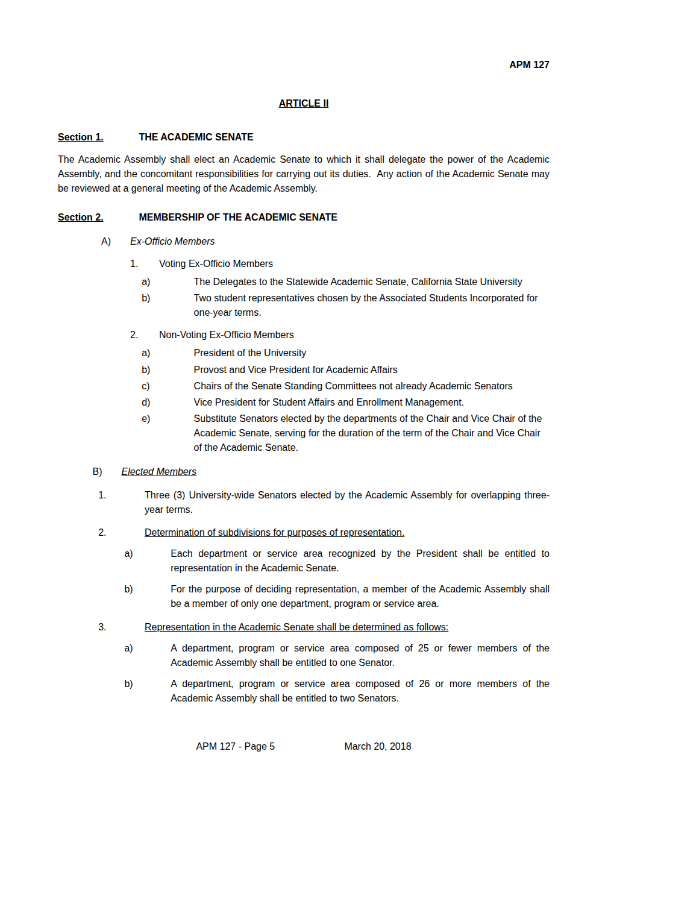APM 127
ARTICLE II
Section 1. THE ACADEMIC SENATE
The Academic Assembly shall elect an Academic Senate to which it shall delegate the power of the Academic Assembly, and the concomitant responsibilities for carrying out its duties. Any action of the Academic Senate may be reviewed at a general meeting of the Academic Assembly.
Section 2. MEMBERSHIP OF THE ACADEMIC SENATE
A) Ex-Officio Members
1. Voting Ex-Officio Members
a) The Delegates to the Statewide Academic Senate, California State University
b) Two student representatives chosen by the Associated Students Incorporated for one-year terms.
2. Non-Voting Ex-Officio Members
a) President of the University
b) Provost and Vice President for Academic Affairs
c) Chairs of the Senate Standing Committees not already Academic Senators
d) Vice President for Student Affairs and Enrollment Management.
e) Substitute Senators elected by the departments of the Chair and Vice Chair of the Academic Senate, serving for the duration of the term of the Chair and Vice Chair of the Academic Senate.
B) Elected Members
1. Three (3) University-wide Senators elected by the Academic Assembly for overlapping three-year terms.
2. Determination of subdivisions for purposes of representation.
a) Each department or service area recognized by the President shall be entitled to representation in the Academic Senate.
b) For the purpose of deciding representation, a member of the Academic Assembly shall be a member of only one department, program or service area.
3. Representation in the Academic Senate shall be determined as follows:
a) A department, program or service area composed of 25 or fewer members of the Academic Assembly shall be entitled to one Senator.
b) A department, program or service area composed of 26 or more members of the Academic Assembly shall be entitled to two Senators.
APM 127 - Page 5 March 20, 2018